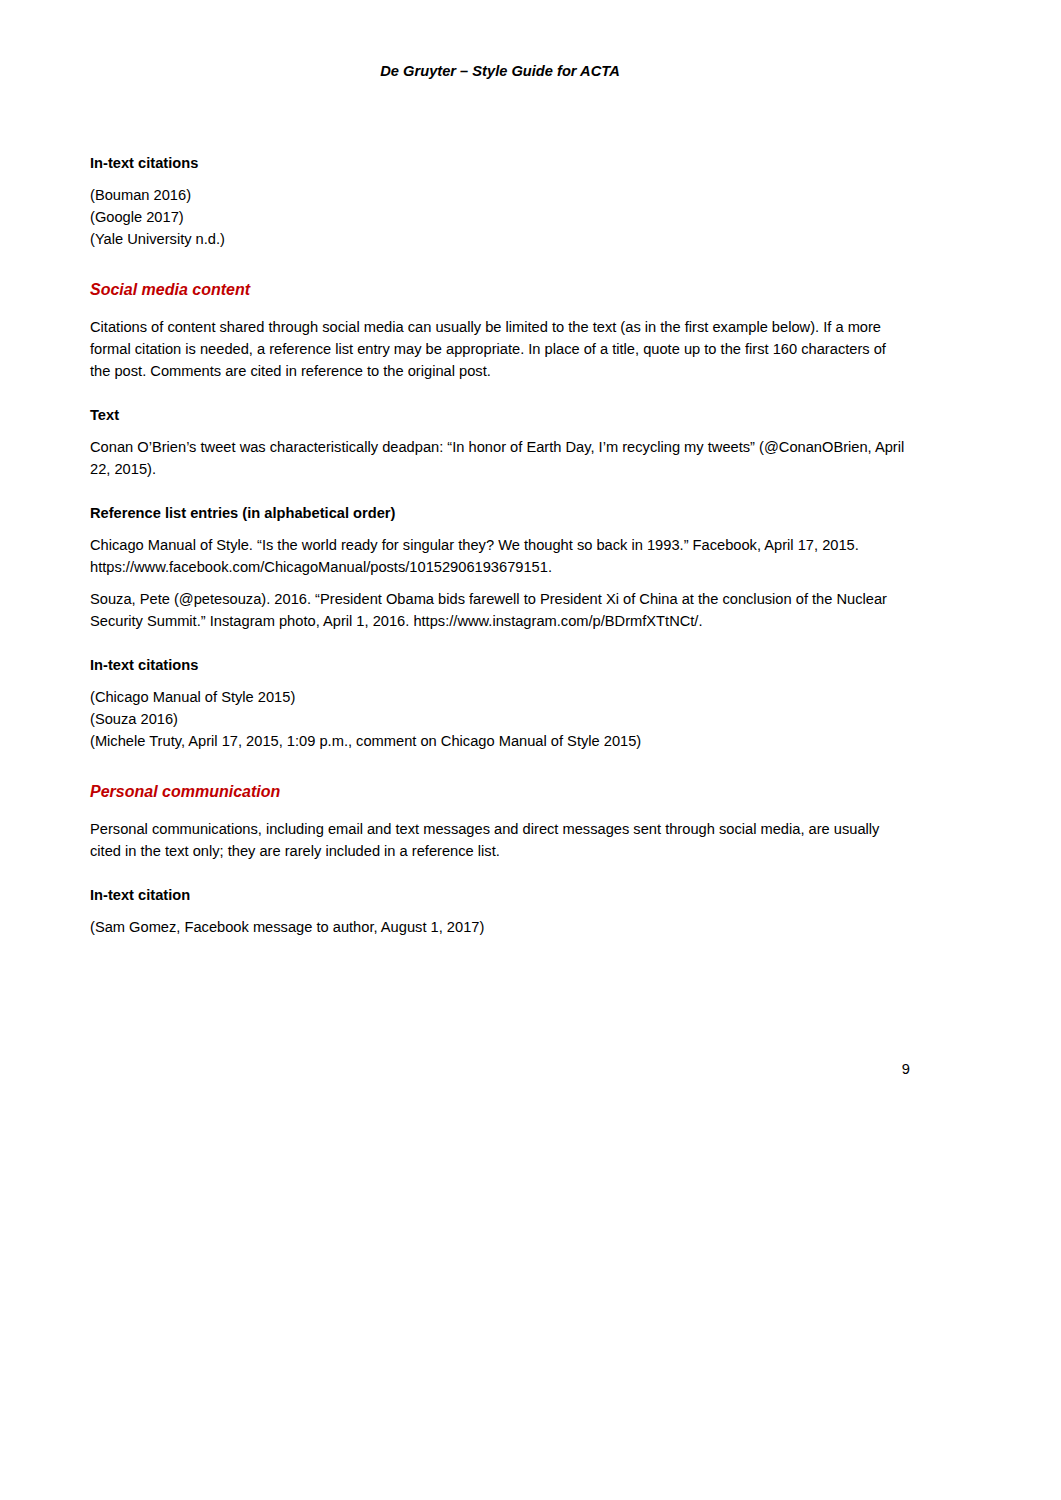De Gruyter – Style Guide for ACTA
In-text citations
(Bouman 2016)
(Google 2017)
(Yale University n.d.)
Social media content
Citations of content shared through social media can usually be limited to the text (as in the first example below). If a more formal citation is needed, a reference list entry may be appropriate. In place of a title, quote up to the first 160 characters of the post. Comments are cited in reference to the original post.
Text
Conan O’Brien’s tweet was characteristically deadpan: “In honor of Earth Day, I’m recycling my tweets” (@ConanOBrien, April 22, 2015).
Reference list entries (in alphabetical order)
Chicago Manual of Style. “Is the world ready for singular they? We thought so back in 1993.” Facebook, April 17, 2015. https://www.facebook.com/ChicagoManual/posts/10152906193679151.
Souza, Pete (@petesouza). 2016. “President Obama bids farewell to President Xi of China at the conclusion of the Nuclear Security Summit.” Instagram photo, April 1, 2016. https://www.instagram.com/p/BDrmfXTtNCt/.
In-text citations
(Chicago Manual of Style 2015)
(Souza 2016)
(Michele Truty, April 17, 2015, 1:09 p.m., comment on Chicago Manual of Style 2015)
Personal communication
Personal communications, including email and text messages and direct messages sent through social media, are usually cited in the text only; they are rarely included in a reference list.
In-text citation
(Sam Gomez, Facebook message to author, August 1, 2017)
9